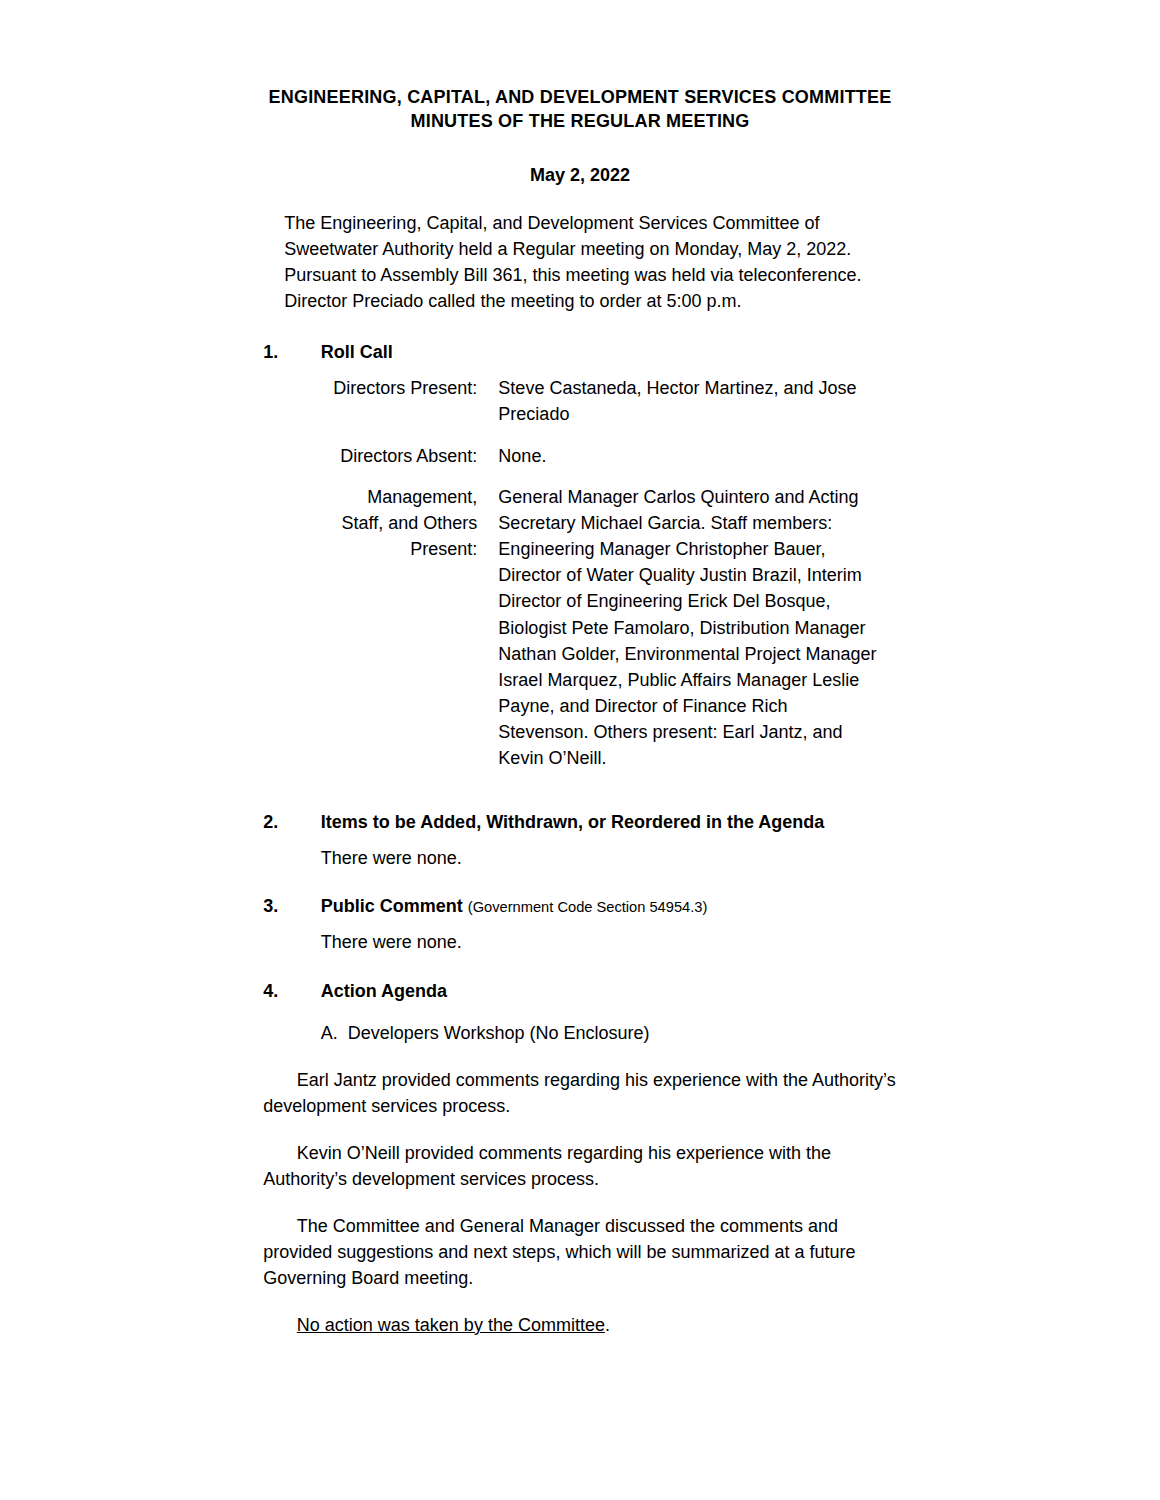ENGINEERING, CAPITAL, AND DEVELOPMENT SERVICES COMMITTEE
MINUTES OF THE REGULAR MEETING
May 2, 2022
The Engineering, Capital, and Development Services Committee of Sweetwater Authority held a Regular meeting on Monday, May 2, 2022. Pursuant to Assembly Bill 361, this meeting was held via teleconference. Director Preciado called the meeting to order at 5:00 p.m.
1. Roll Call
| Directors Present: | Steve Castaneda, Hector Martinez, and Jose Preciado |
| Directors Absent: | None. |
| Management, Staff, and Others Present: | General Manager Carlos Quintero and Acting Secretary Michael Garcia. Staff members: Engineering Manager Christopher Bauer, Director of Water Quality Justin Brazil, Interim Director of Engineering Erick Del Bosque, Biologist Pete Famolaro, Distribution Manager Nathan Golder, Environmental Project Manager Israel Marquez, Public Affairs Manager Leslie Payne, and Director of Finance Rich Stevenson. Others present: Earl Jantz, and Kevin O’Neill. |
2. Items to be Added, Withdrawn, or Reordered in the Agenda
There were none.
3. Public Comment (Government Code Section 54954.3)
There were none.
4. Action Agenda
A. Developers Workshop (No Enclosure)
Earl Jantz provided comments regarding his experience with the Authority’s development services process.
Kevin O’Neill provided comments regarding his experience with the Authority’s development services process.
The Committee and General Manager discussed the comments and provided suggestions and next steps, which will be summarized at a future Governing Board meeting.
No action was taken by the Committee.